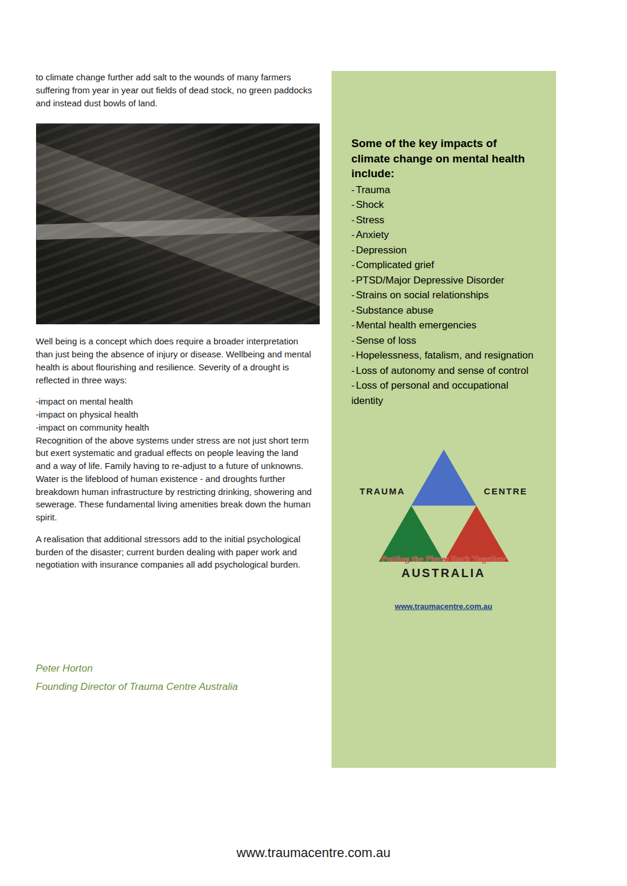to climate change further add salt to the wounds of many farmers suffering from year in year out fields of dead stock, no green paddocks and instead dust bowls of land.
Well being is a concept which does require a broader interpretation than just being the absence of injury or disease. Wellbeing and mental health is about flourishing and resilience. Severity of a drought is reflected in three ways:
-impact on mental health
-impact on physical health
-impact on community health
Recognition of the above systems under stress are not just short term but exert systematic and gradual effects on people leaving the land and a way of life. Family having to re-adjust to a future of unknowns. Water is the lifeblood of human existence - and droughts further breakdown human infrastructure by restricting drinking, showering and sewerage. These fundamental living amenities break down the human spirit.
A realisation that additional stressors add to the initial psychological burden of the disaster; current burden dealing with paper work and negotiation with insurance companies all add psychological burden.
Peter Horton
Founding Director of Trauma Centre Australia
Some of the key impacts of climate change on mental health include:
Trauma
Shock
Stress
Anxiety
Depression
Complicated grief
PTSD/Major Depressive Disorder
Strains on social relationships
Substance abuse
Mental health emergencies
Sense of loss
Hopelessness, fatalism, and resignation
Loss of autonomy and sense of control
Loss of personal and occupational identity
TRAUMA CENTRE Putting the Pieces Back Together AUSTRALIA
www.traumacentre.com.au
www.traumacentre.com.au